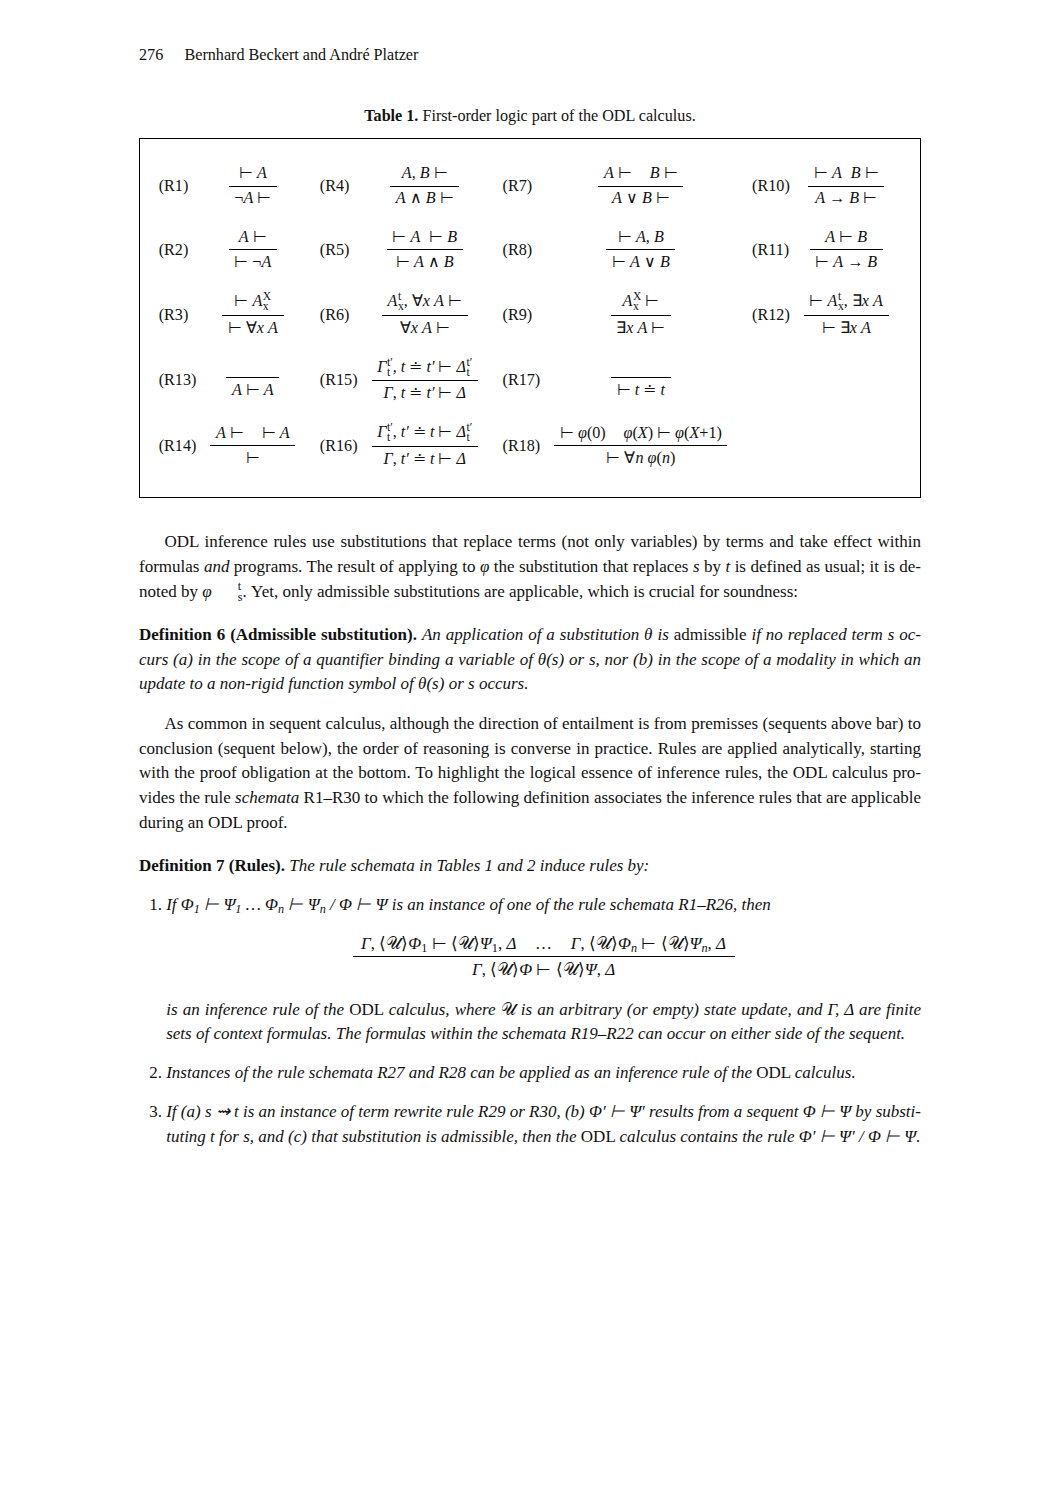276 Bernhard Beckert and André Platzer
Table 1. First-order logic part of the ODL calculus.
| (R1) | ⊢ A ¬ A ⊢ | (R4) | A , B ⊢ A ∧ B ⊢ | (R7) | A ⊢ B ⊢ A ∨ B ⊢ | (R10) | ⊢ A B ⊢ A → B ⊢ |
| (R2) | A ⊢ ⊢ ¬ A | (R5) | ⊢ A ⊢ B ⊢ A ∧ B | (R8) | ⊢ A , B ⊢ A ∨ B | (R11) | A ⊢ B ⊢ A → B |
| (R3) | ⊢ A X x ⊢ ∀ x A | (R6) | A t x , ∀ x A ⊢ ∀ x A ⊢ | (R9) | A X x ⊢ ∃ x A ⊢ | (R12) | ⊢ A t x , ∃ x A ⊢ ∃ x A |
| (R13) | A ⊢ A | (R15) | Γ t′ t , t ≐ t′ ⊢ Δ t′ t Γ , t ≐ t′ ⊢ Δ | (R17) | ⊢ t ≐ t | | |
| (R14) | A ⊢ ⊢ A ⊢ | (R16) | Γ t′ t , t′ ≐ t ⊢ Δ t′ t Γ , t′ ≐ t ⊢ Δ | (R18) | ⊢ φ (0) φ ( X ) ⊢ φ ( X +1) ⊢ ∀ n φ ( n ) |
ODL inference rules use substitutions that replace terms (not only variables) by terms and take effect within formulas and programs. The result of applying to φ the substitution that replaces s by t is defined as usual; it is denoted by φts. Yet, only admissible substitutions are applicable, which is crucial for soundness:
Definition 6 (Admissible substitution). An application of a substitution θ is admissible if no replaced term s occurs (a) in the scope of a quantifier binding a variable of θ(s) or s, nor (b) in the scope of a modality in which an update to a non-rigid function symbol of θ(s) or s occurs.
As common in sequent calculus, although the direction of entailment is from premisses (sequents above bar) to conclusion (sequent below), the order of reasoning is converse in practice. Rules are applied analytically, starting with the proof obligation at the bottom. To highlight the logical essence of inference rules, the ODL calculus provides the rule schemata R1–R30 to which the following definition associates the inference rules that are applicable during an ODL proof.
Definition 7 (Rules). The rule schemata in Tables 1 and 2 induce rules by:
If Φ1 ⊢ Ψ1 … Φn ⊢ Ψn / Φ ⊢ Ψ is an instance of one of the rule schemata R1–R26, then
Γ, ⟨𝒰⟩Φ1 ⊢ ⟨𝒰⟩Ψ1, Δ … Γ, ⟨𝒰⟩Φn ⊢ ⟨𝒰⟩Ψn, Δ Γ, ⟨𝒰⟩Φ ⊢ ⟨𝒰⟩Ψ, Δ
is an inference rule of the ODL calculus, where 𝒰 is an arbitrary (or empty) state update, and Γ, Δ are finite sets of context formulas. The formulas within the schemata R19–R22 can occur on either side of the sequent.
Instances of the rule schemata R27 and R28 can be applied as an inference rule of the ODL calculus.
If (a) s ⇝ t is an instance of term rewrite rule R29 or R30, (b) Φ′ ⊢ Ψ′ results from a sequent Φ ⊢ Ψ by substituting t for s, and (c) that substitution is admissible, then the ODL calculus contains the rule Φ′ ⊢ Ψ′ / Φ ⊢ Ψ.